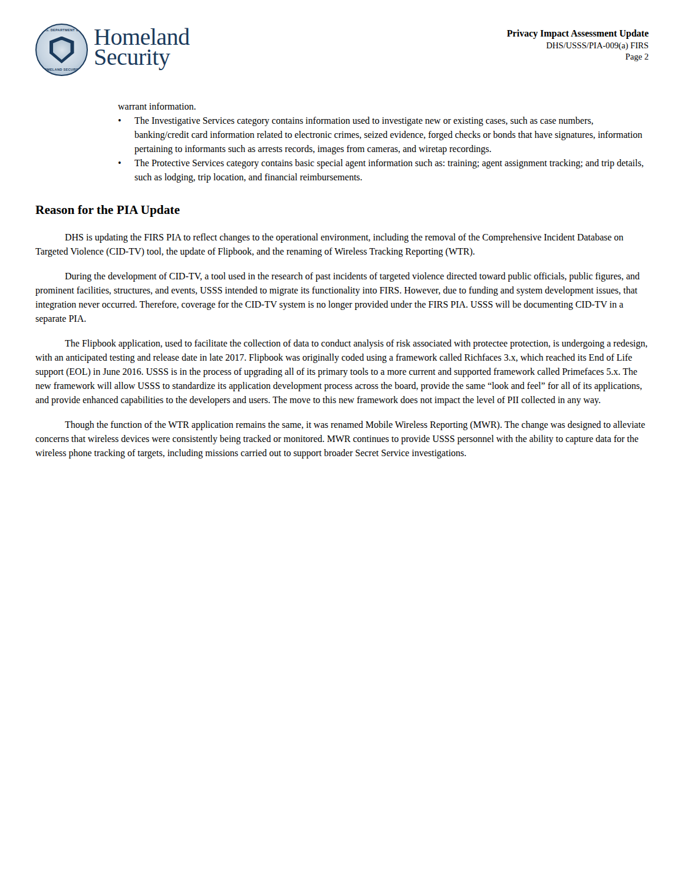U.S. DEPARTMENT OF
HOMELAND SECURITY
Homeland Security
Privacy Impact Assessment Update
DHS/USSS/PIA-009(a) FIRS
Page 2
warrant information.
The Investigative Services category contains information used to investigate new or existing cases, such as case numbers, banking/credit card information related to electronic crimes, seized evidence, forged checks or bonds that have signatures, information pertaining to informants such as arrests records, images from cameras, and wiretap recordings.
The Protective Services category contains basic special agent information such as: training; agent assignment tracking; and trip details, such as lodging, trip location, and financial reimbursements.
Reason for the PIA Update
DHS is updating the FIRS PIA to reflect changes to the operational environment, including the removal of the Comprehensive Incident Database on Targeted Violence (CID-TV) tool, the update of Flipbook, and the renaming of Wireless Tracking Reporting (WTR).
During the development of CID-TV, a tool used in the research of past incidents of targeted violence directed toward public officials, public figures, and prominent facilities, structures, and events, USSS intended to migrate its functionality into FIRS. However, due to funding and system development issues, that integration never occurred. Therefore, coverage for the CID-TV system is no longer provided under the FIRS PIA. USSS will be documenting CID-TV in a separate PIA.
The Flipbook application, used to facilitate the collection of data to conduct analysis of risk associated with protectee protection, is undergoing a redesign, with an anticipated testing and release date in late 2017. Flipbook was originally coded using a framework called Richfaces 3.x, which reached its End of Life support (EOL) in June 2016. USSS is in the process of upgrading all of its primary tools to a more current and supported framework called Primefaces 5.x. The new framework will allow USSS to standardize its application development process across the board, provide the same “look and feel” for all of its applications, and provide enhanced capabilities to the developers and users. The move to this new framework does not impact the level of PII collected in any way.
Though the function of the WTR application remains the same, it was renamed Mobile Wireless Reporting (MWR). The change was designed to alleviate concerns that wireless devices were consistently being tracked or monitored. MWR continues to provide USSS personnel with the ability to capture data for the wireless phone tracking of targets, including missions carried out to support broader Secret Service investigations.